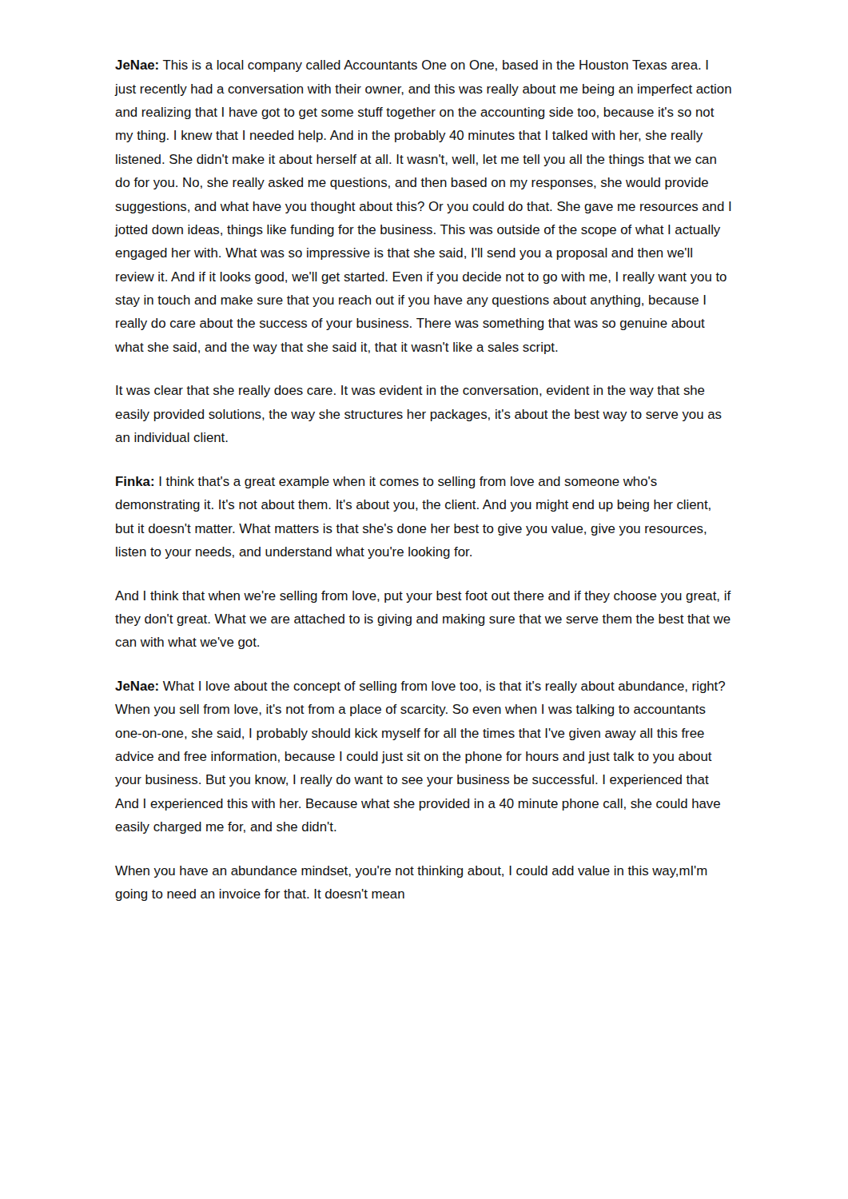JeNae: This is a local company called Accountants One on One, based in the Houston Texas area. I just recently had a conversation with their owner, and this was really about me being an imperfect action and realizing that I have got to get some stuff together on the accounting side too, because it's so not my thing. I knew that I needed help. And in the probably 40 minutes that I talked with her, she really listened. She didn't make it about herself at all. It wasn't, well, let me tell you all the things that we can do for you. No, she really asked me questions, and then based on my responses, she would provide suggestions, and what have you thought about this? Or you could do that. She gave me resources and I jotted down ideas, things like funding for the business. This was outside of the scope of what I actually engaged her with. What was so impressive is that she said, I'll send you a proposal and then we'll review it. And if it looks good, we'll get started. Even if you decide not to go with me, I really want you to stay in touch and make sure that you reach out if you have any questions about anything, because I really do care about the success of your business. There was something that was so genuine about what she said, and the way that she said it, that it wasn't like a sales script.
It was clear that she really does care. It was evident in the conversation, evident in the way that she easily provided solutions, the way she structures her packages, it's about the best way to serve you as an individual client.
Finka: I think that's a great example when it comes to selling from love and someone who's demonstrating it. It's not about them. It's about you, the client. And you might end up being her client, but it doesn't matter. What matters is that she's done her best to give you value, give you resources, listen to your needs, and understand what you're looking for.
And I think that when we're selling from love, put your best foot out there and if they choose you great, if they don't great. What we are attached to is giving and making sure that we serve them the best that we can with what we've got.
JeNae: What I love about the concept of selling from love too, is that it's really about abundance, right? When you sell from love, it's not from a place of scarcity. So even when I was talking to accountants one-on-one, she said, I probably should kick myself for all the times that I've given away all this free advice and free information, because I could just sit on the phone for hours and just talk to you about your business. But you know, I really do want to see your business be successful. I experienced that And I experienced this with her. Because what she provided in a 40 minute phone call, she could have easily charged me for, and she didn't.
When you have an abundance mindset, you're not thinking about, I could add value in this way,mI'm going to need an invoice for that. It doesn't mean